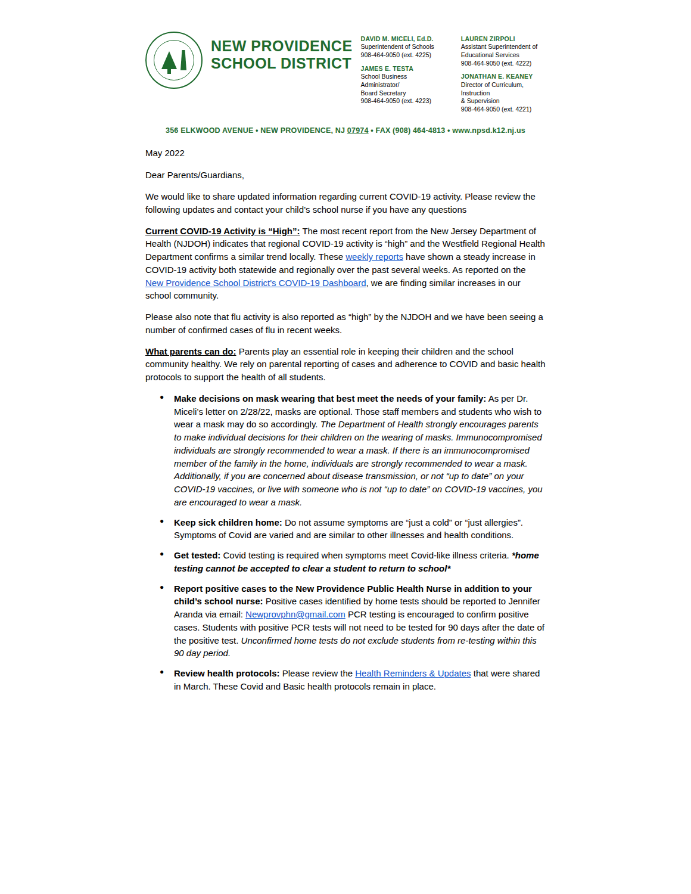NEW PROVIDENCE
SCHOOL DISTRICT
DAVID M. MICELI, Ed.D.
Superintendent of Schools
908-464-9050 (ext. 4225)
JAMES E. TESTA
School Business Administrator/
Board Secretary
908-464-9050 (ext. 4223)
LAUREN ZIRPOLI
Assistant Superintendent of
Educational Services
908-464-9050 (ext. 4222)
JONATHAN E. KEANEY
Director of Curriculum, Instruction
& Supervision
908-464-9050 (ext. 4221)
356 ELKWOOD AVENUE • NEW PROVIDENCE, NJ 07974 • FAX (908) 464-4813 • www.npsd.k12.nj.us
May 2022
Dear Parents/Guardians,
We would like to share updated information regarding current COVID-19 activity. Please review the following updates and contact your child’s school nurse if you have any questions
Current COVID-19 Activity is “High”: The most recent report from the New Jersey Department of Health (NJDOH) indicates that regional COVID-19 activity is “high” and the Westfield Regional Health Department confirms a similar trend locally. These weekly reports have shown a steady increase in COVID-19 activity both statewide and regionally over the past several weeks. As reported on the New Providence School District's COVID-19 Dashboard, we are finding similar increases in our school community.
Please also note that flu activity is also reported as “high” by the NJDOH and we have been seeing a number of confirmed cases of flu in recent weeks.
What parents can do: Parents play an essential role in keeping their children and the school community healthy. We rely on parental reporting of cases and adherence to COVID and basic health protocols to support the health of all students.
Make decisions on mask wearing that best meet the needs of your family: As per Dr. Miceli’s letter on 2/28/22, masks are optional. Those staff members and students who wish to wear a mask may do so accordingly. The Department of Health strongly encourages parents to make individual decisions for their children on the wearing of masks. Immunocompromised individuals are strongly recommended to wear a mask. If there is an immunocompromised member of the family in the home, individuals are strongly recommended to wear a mask. Additionally, if you are concerned about disease transmission, or not “up to date” on your COVID-19 vaccines, or live with someone who is not “up to date” on COVID-19 vaccines, you are encouraged to wear a mask.
Keep sick children home: Do not assume symptoms are “just a cold” or “just allergies”. Symptoms of Covid are varied and are similar to other illnesses and health conditions.
Get tested: Covid testing is required when symptoms meet Covid-like illness criteria. *home testing cannot be accepted to clear a student to return to school*
Report positive cases to the New Providence Public Health Nurse in addition to your child’s school nurse: Positive cases identified by home tests should be reported to Jennifer Aranda via email: Newprovphn@gmail.com PCR testing is encouraged to confirm positive cases. Students with positive PCR tests will not need to be tested for 90 days after the date of the positive test. Unconfirmed home tests do not exclude students from re-testing within this 90 day period.
Review health protocols: Please review the Health Reminders & Updates that were shared in March. These Covid and Basic health protocols remain in place.